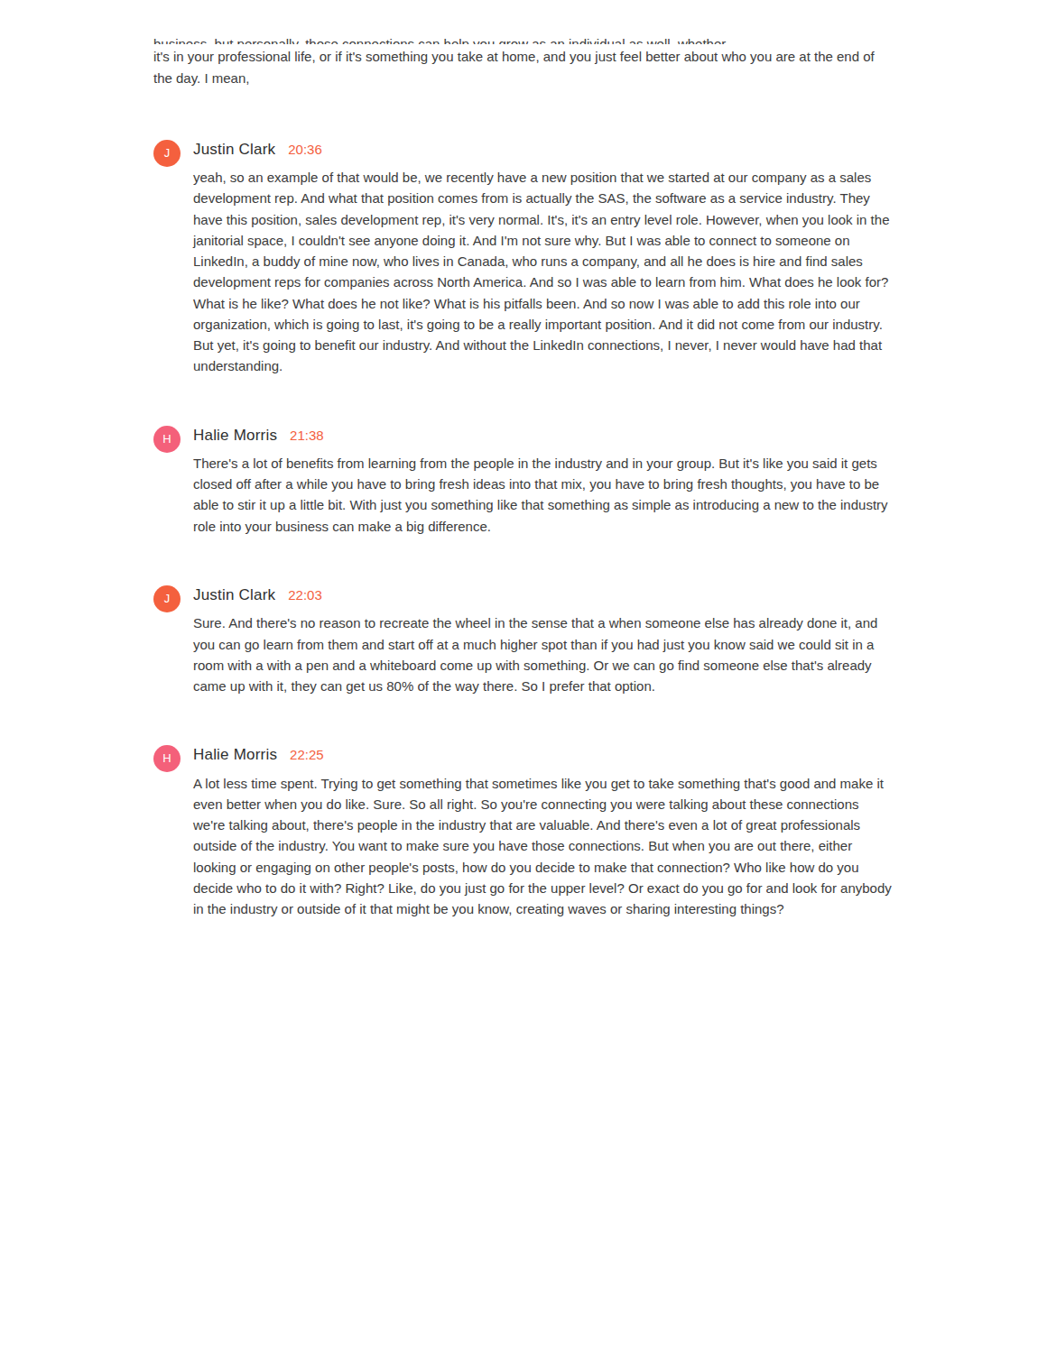business, but personally, those connections can help you grow as an individual as well, whether it's in your professional life, or if it's something you take at home, and you just feel better about who you are at the end of the day. I mean,
J
Justin Clark 20:36
yeah, so an example of that would be, we recently have a new position that we started at our company as a sales development rep. And what that position comes from is actually the SAS, the software as a service industry. They have this position, sales development rep, it's very normal. It's, it's an entry level role. However, when you look in the janitorial space, I couldn't see anyone doing it. And I'm not sure why. But I was able to connect to someone on LinkedIn, a buddy of mine now, who lives in Canada, who runs a company, and all he does is hire and find sales development reps for companies across North America. And so I was able to learn from him. What does he look for? What is he like? What does he not like? What is his pitfalls been. And so now I was able to add this role into our organization, which is going to last, it's going to be a really important position. And it did not come from our industry. But yet, it's going to benefit our industry. And without the LinkedIn connections, I never, I never would have had that understanding.
H
Halie Morris 21:38
There's a lot of benefits from learning from the people in the industry and in your group. But it's like you said it gets closed off after a while you have to bring fresh ideas into that mix, you have to bring fresh thoughts, you have to be able to stir it up a little bit. With just you something like that something as simple as introducing a new to the industry role into your business can make a big difference.
J
Justin Clark 22:03
Sure. And there's no reason to recreate the wheel in the sense that a when someone else has already done it, and you can go learn from them and start off at a much higher spot than if you had just you know said we could sit in a room with a with a pen and a whiteboard come up with something. Or we can go find someone else that's already came up with it, they can get us 80% of the way there. So I prefer that option.
H
Halie Morris 22:25
A lot less time spent. Trying to get something that sometimes like you get to take something that's good and make it even better when you do like. Sure. So all right. So you're connecting you were talking about these connections we're talking about, there's people in the industry that are valuable. And there's even a lot of great professionals outside of the industry. You want to make sure you have those connections. But when you are out there, either looking or engaging on other people's posts, how do you decide to make that connection? Who like how do you decide who to do it with? Right? Like, do you just go for the upper level? Or exact do you go for and look for anybody in the industry or outside of it that might be you know, creating waves or sharing interesting things?